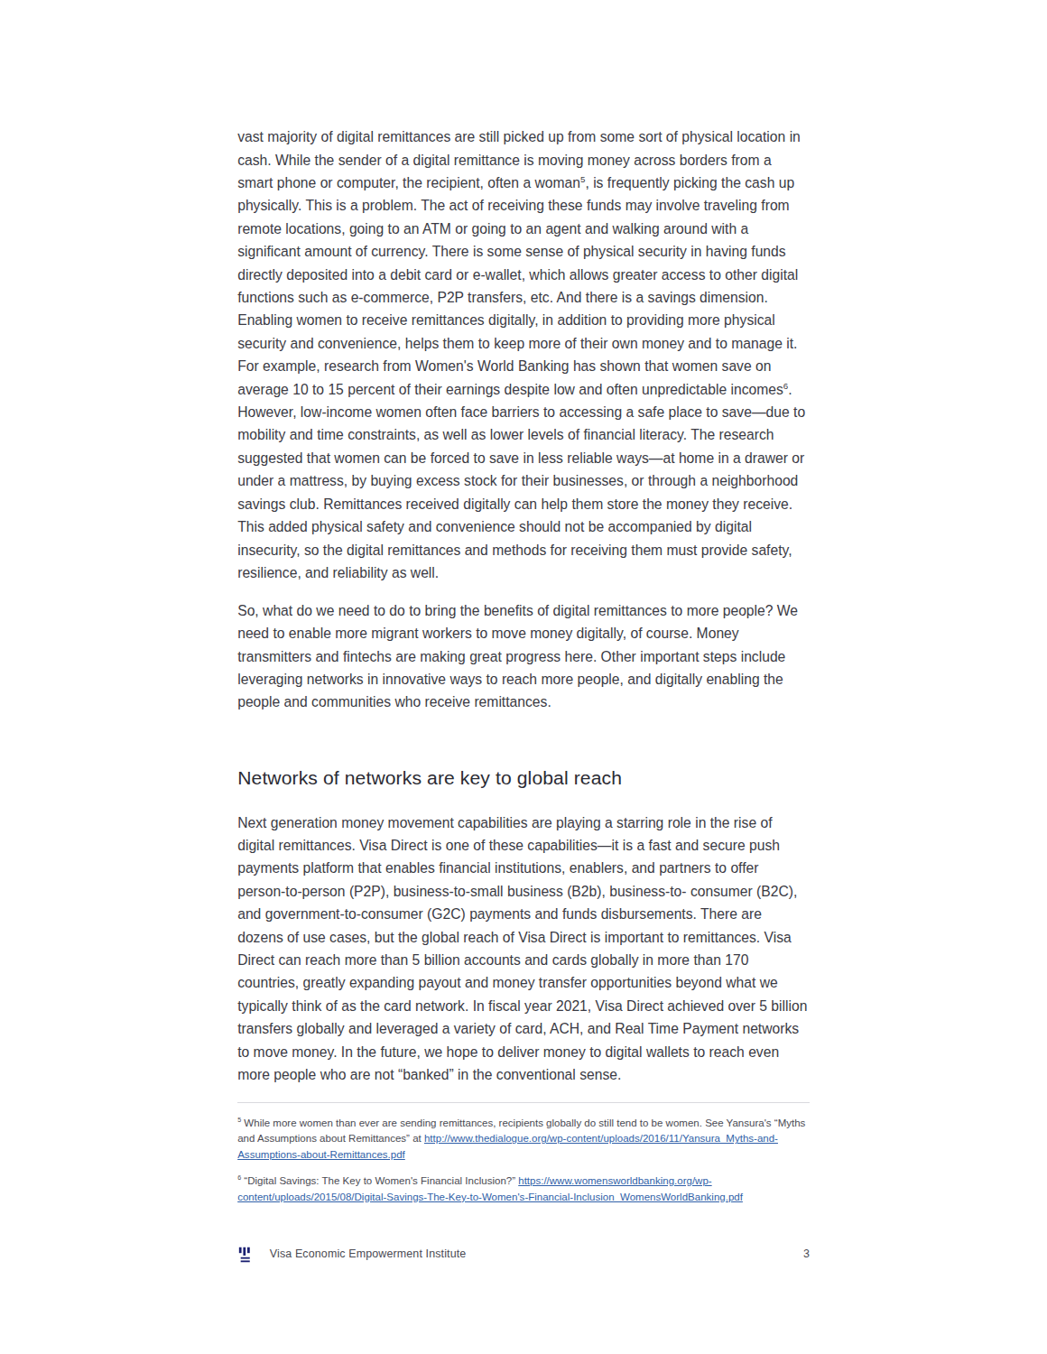vast majority of digital remittances are still picked up from some sort of physical location in cash. While the sender of a digital remittance is moving money across borders from a smart phone or computer, the recipient, often a woman5, is frequently picking the cash up physically. This is a problem. The act of receiving these funds may involve traveling from remote locations, going to an ATM or going to an agent and walking around with a significant amount of currency. There is some sense of physical security in having funds directly deposited into a debit card or e-wallet, which allows greater access to other digital functions such as e-commerce, P2P transfers, etc. And there is a savings dimension. Enabling women to receive remittances digitally, in addition to providing more physical security and convenience, helps them to keep more of their own money and to manage it. For example, research from Women's World Banking has shown that women save on average 10 to 15 percent of their earnings despite low and often unpredictable incomes6. However, low-income women often face barriers to accessing a safe place to save—due to mobility and time constraints, as well as lower levels of financial literacy. The research suggested that women can be forced to save in less reliable ways—at home in a drawer or under a mattress, by buying excess stock for their businesses, or through a neighborhood savings club. Remittances received digitally can help them store the money they receive. This added physical safety and convenience should not be accompanied by digital insecurity, so the digital remittances and methods for receiving them must provide safety, resilience, and reliability as well.
So, what do we need to do to bring the benefits of digital remittances to more people? We need to enable more migrant workers to move money digitally, of course. Money transmitters and fintechs are making great progress here. Other important steps include leveraging networks in innovative ways to reach more people, and digitally enabling the people and communities who receive remittances.
Networks of networks are key to global reach
Next generation money movement capabilities are playing a starring role in the rise of digital remittances. Visa Direct is one of these capabilities—it is a fast and secure push payments platform that enables financial institutions, enablers, and partners to offer person-to-person (P2P), business-to-small business (B2b), business-to- consumer (B2C), and government-to-consumer (G2C) payments and funds disbursements. There are dozens of use cases, but the global reach of Visa Direct is important to remittances. Visa Direct can reach more than 5 billion accounts and cards globally in more than 170 countries, greatly expanding payout and money transfer opportunities beyond what we typically think of as the card network. In fiscal year 2021, Visa Direct achieved over 5 billion transfers globally and leveraged a variety of card, ACH, and Real Time Payment networks to move money. In the future, we hope to deliver money to digital wallets to reach even more people who are not “banked” in the conventional sense.
5 While more women than ever are sending remittances, recipients globally do still tend to be women. See Yansura's “Myths and Assumptions about Remittances” at http://www.thedialogue.org/wp-content/uploads/2016/11/Yansura_Myths-and-Assumptions-about-Remittances.pdf
6 “Digital Savings: The Key to Women's Financial Inclusion?” https://www.womensworldbanking.org/wp-content/uploads/2015/08/Digital-Savings-The-Key-to-Women's-Financial-Inclusion_WomensWorldBanking.pdf
Visa Economic Empowerment Institute
3